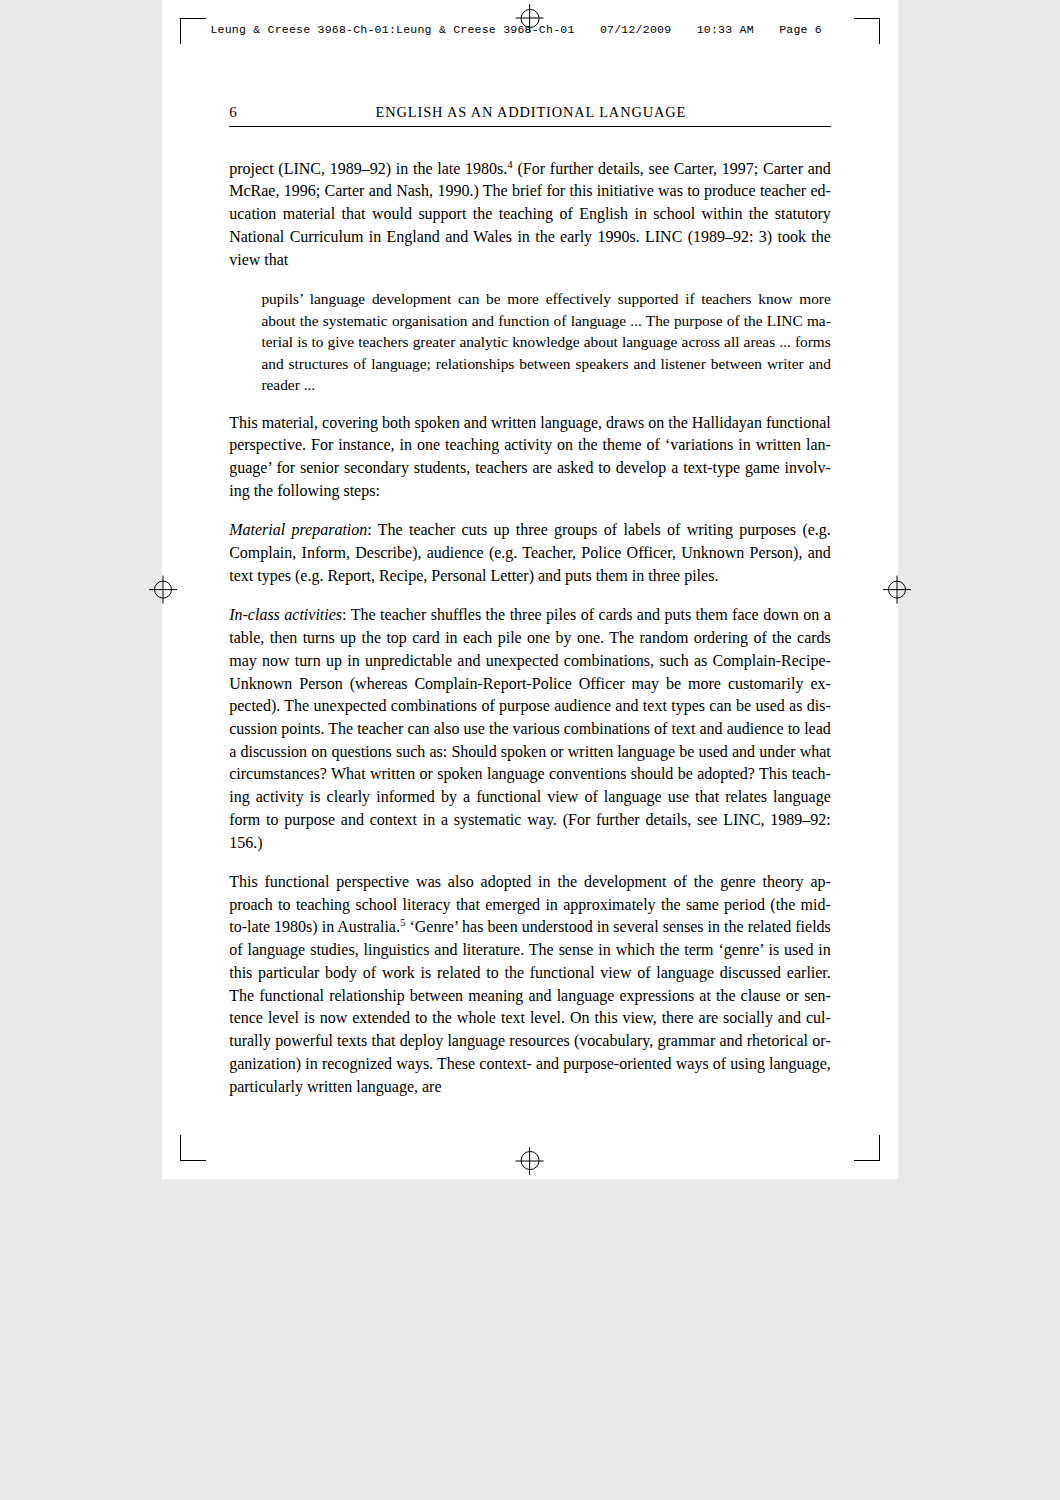Leung & Creese 3968-Ch-01:Leung & Creese 3968-Ch-01 07/12/2009 10:33 AM Page 6
6
English as an Additional Language
project (LINC, 1989–92) in the late 1980s.4 (For further details, see Carter, 1997; Carter and McRae, 1996; Carter and Nash, 1990.) The brief for this initiative was to produce teacher education material that would support the teaching of English in school within the statutory National Curriculum in England and Wales in the early 1990s. LINC (1989–92: 3) took the view that
pupils’ language development can be more effectively supported if teachers know more about the systematic organisation and function of language ... The purpose of the LINC material is to give teachers greater analytic knowledge about language across all areas ... forms and structures of language; relationships between speakers and listener between writer and reader ...
This material, covering both spoken and written language, draws on the Hallidayan functional perspective. For instance, in one teaching activity on the theme of ‘variations in written language’ for senior secondary students, teachers are asked to develop a text-type game involving the following steps:
Material preparation: The teacher cuts up three groups of labels of writing purposes (e.g. Complain, Inform, Describe), audience (e.g. Teacher, Police Officer, Unknown Person), and text types (e.g. Report, Recipe, Personal Letter) and puts them in three piles.
In-class activities: The teacher shuffles the three piles of cards and puts them face down on a table, then turns up the top card in each pile one by one. The random ordering of the cards may now turn up in unpredictable and unexpected combinations, such as Complain-Recipe-Unknown Person (whereas Complain-Report-Police Officer may be more customarily expected). The unexpected combinations of purpose audience and text types can be used as discussion points. The teacher can also use the various combinations of text and audience to lead a discussion on questions such as: Should spoken or written language be used and under what circumstances? What written or spoken language conventions should be adopted? This teaching activity is clearly informed by a functional view of language use that relates language form to purpose and context in a systematic way. (For further details, see LINC, 1989–92: 156.)
This functional perspective was also adopted in the development of the genre theory approach to teaching school literacy that emerged in approximately the same period (the mid-to-late 1980s) in Australia.5 ‘Genre’ has been understood in several senses in the related fields of language studies, linguistics and literature. The sense in which the term ‘genre’ is used in this particular body of work is related to the functional view of language discussed earlier. The functional relationship between meaning and language expressions at the clause or sentence level is now extended to the whole text level. On this view, there are socially and culturally powerful texts that deploy language resources (vocabulary, grammar and rhetorical organization) in recognized ways. These context- and purpose-oriented ways of using language, particularly written language, are